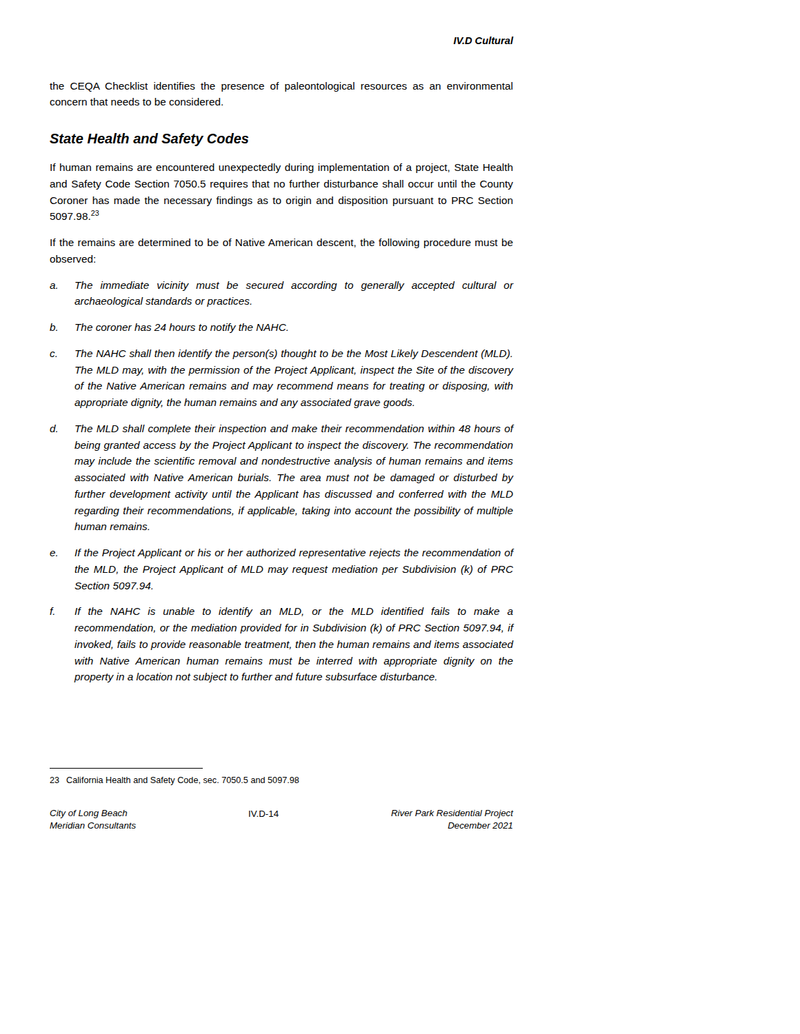IV.D Cultural
the CEQA Checklist identifies the presence of paleontological resources as an environmental concern that needs to be considered.
State Health and Safety Codes
If human remains are encountered unexpectedly during implementation of a project, State Health and Safety Code Section 7050.5 requires that no further disturbance shall occur until the County Coroner has made the necessary findings as to origin and disposition pursuant to PRC Section 5097.98.23
If the remains are determined to be of Native American descent, the following procedure must be observed:
The immediate vicinity must be secured according to generally accepted cultural or archaeological standards or practices.
The coroner has 24 hours to notify the NAHC.
The NAHC shall then identify the person(s) thought to be the Most Likely Descendent (MLD). The MLD may, with the permission of the Project Applicant, inspect the Site of the discovery of the Native American remains and may recommend means for treating or disposing, with appropriate dignity, the human remains and any associated grave goods.
The MLD shall complete their inspection and make their recommendation within 48 hours of being granted access by the Project Applicant to inspect the discovery. The recommendation may include the scientific removal and nondestructive analysis of human remains and items associated with Native American burials. The area must not be damaged or disturbed by further development activity until the Applicant has discussed and conferred with the MLD regarding their recommendations, if applicable, taking into account the possibility of multiple human remains.
If the Project Applicant or his or her authorized representative rejects the recommendation of the MLD, the Project Applicant of MLD may request mediation per Subdivision (k) of PRC Section 5097.94.
If the NAHC is unable to identify an MLD, or the MLD identified fails to make a recommendation, or the mediation provided for in Subdivision (k) of PRC Section 5097.94, if invoked, fails to provide reasonable treatment, then the human remains and items associated with Native American human remains must be interred with appropriate dignity on the property in a location not subject to further and future subsurface disturbance.
23 California Health and Safety Code, sec. 7050.5 and 5097.98
City of Long Beach
Meridian Consultants
IV.D-14
River Park Residential Project
December 2021